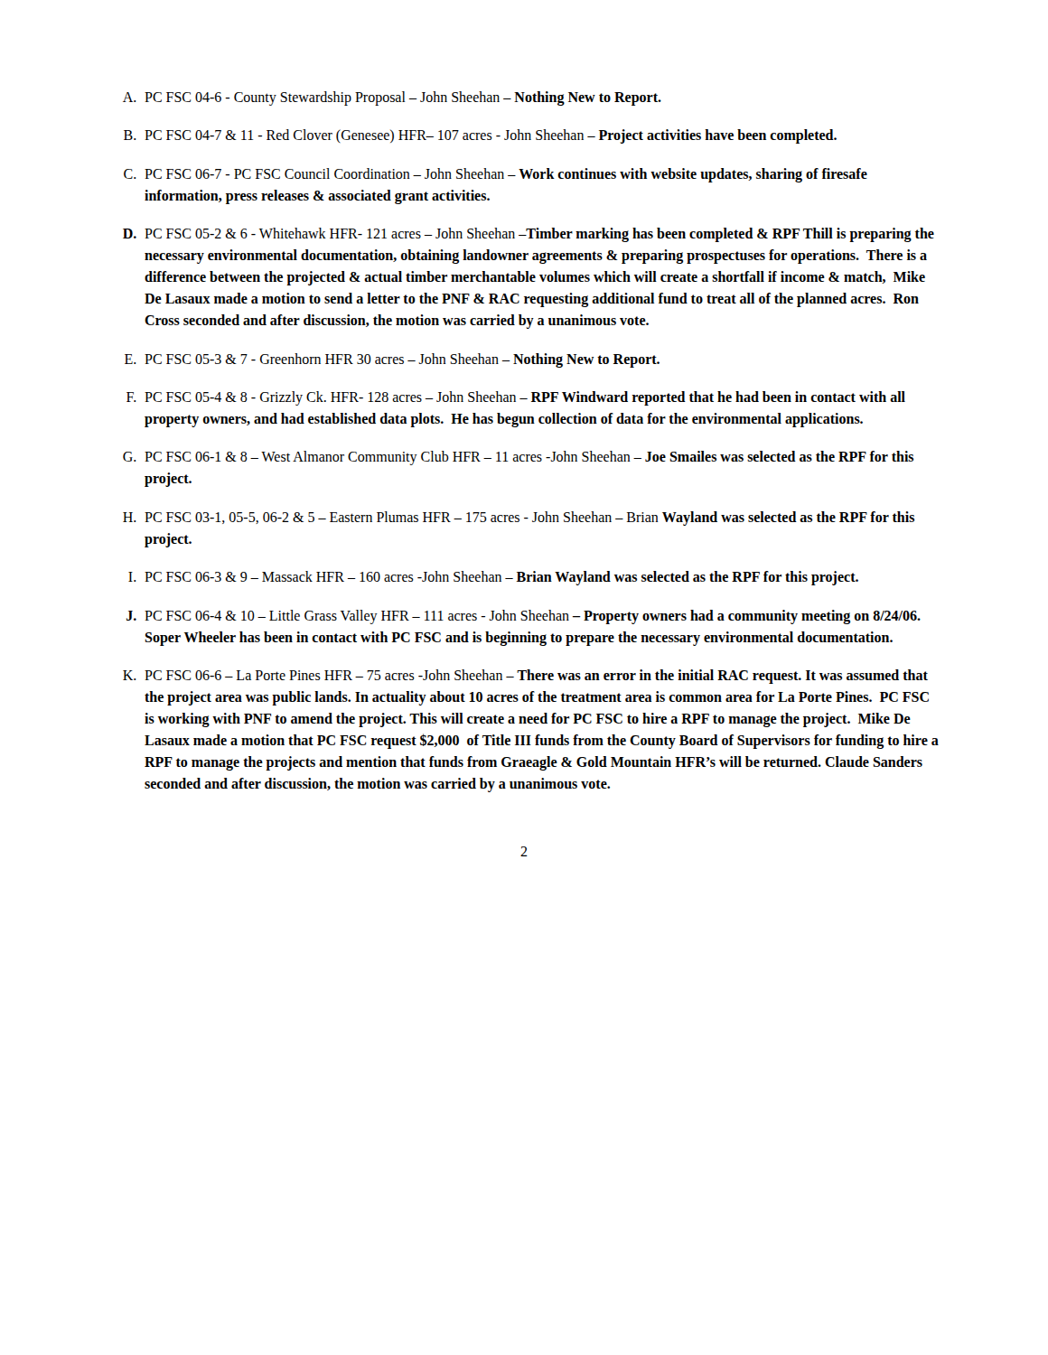PC FSC 04-6 - County Stewardship Proposal – John Sheehan – Nothing New to Report.
PC FSC 04-7 & 11 - Red Clover (Genesee) HFR– 107 acres - John Sheehan – Project activities have been completed.
PC FSC 06-7 - PC FSC Council Coordination – John Sheehan – Work continues with website updates, sharing of firesafe information, press releases & associated grant activities.
PC FSC 05-2 & 6 - Whitehawk HFR- 121 acres – John Sheehan –Timber marking has been completed & RPF Thill is preparing the necessary environmental documentation, obtaining landowner agreements & preparing prospectuses for operations. There is a difference between the projected & actual timber merchantable volumes which will create a shortfall if income & match, Mike De Lasaux made a motion to send a letter to the PNF & RAC requesting additional fund to treat all of the planned acres. Ron Cross seconded and after discussion, the motion was carried by a unanimous vote.
PC FSC 05-3 & 7 - Greenhorn HFR 30 acres – John Sheehan – Nothing New to Report.
PC FSC 05-4 & 8 - Grizzly Ck. HFR- 128 acres – John Sheehan – RPF Windward reported that he had been in contact with all property owners, and had established data plots. He has begun collection of data for the environmental applications.
PC FSC 06-1 & 8 – West Almanor Community Club HFR – 11 acres -John Sheehan – Joe Smailes was selected as the RPF for this project.
PC FSC 03-1, 05-5, 06-2 & 5 – Eastern Plumas HFR – 175 acres - John Sheehan – Brian Wayland was selected as the RPF for this project.
PC FSC 06-3 & 9 – Massack HFR – 160 acres -John Sheehan – Brian Wayland was selected as the RPF for this project.
PC FSC 06-4 & 10 – Little Grass Valley HFR – 111 acres - John Sheehan – Property owners had a community meeting on 8/24/06. Soper Wheeler has been in contact with PC FSC and is beginning to prepare the necessary environmental documentation.
PC FSC 06-6 – La Porte Pines HFR – 75 acres -John Sheehan – There was an error in the initial RAC request. It was assumed that the project area was public lands. In actuality about 10 acres of the treatment area is common area for La Porte Pines. PC FSC is working with PNF to amend the project. This will create a need for PC FSC to hire a RPF to manage the project. Mike De Lasaux made a motion that PC FSC request $2,000 of Title III funds from the County Board of Supervisors for funding to hire a RPF to manage the projects and mention that funds from Graeagle & Gold Mountain HFR’s will be returned. Claude Sanders seconded and after discussion, the motion was carried by a unanimous vote.
2